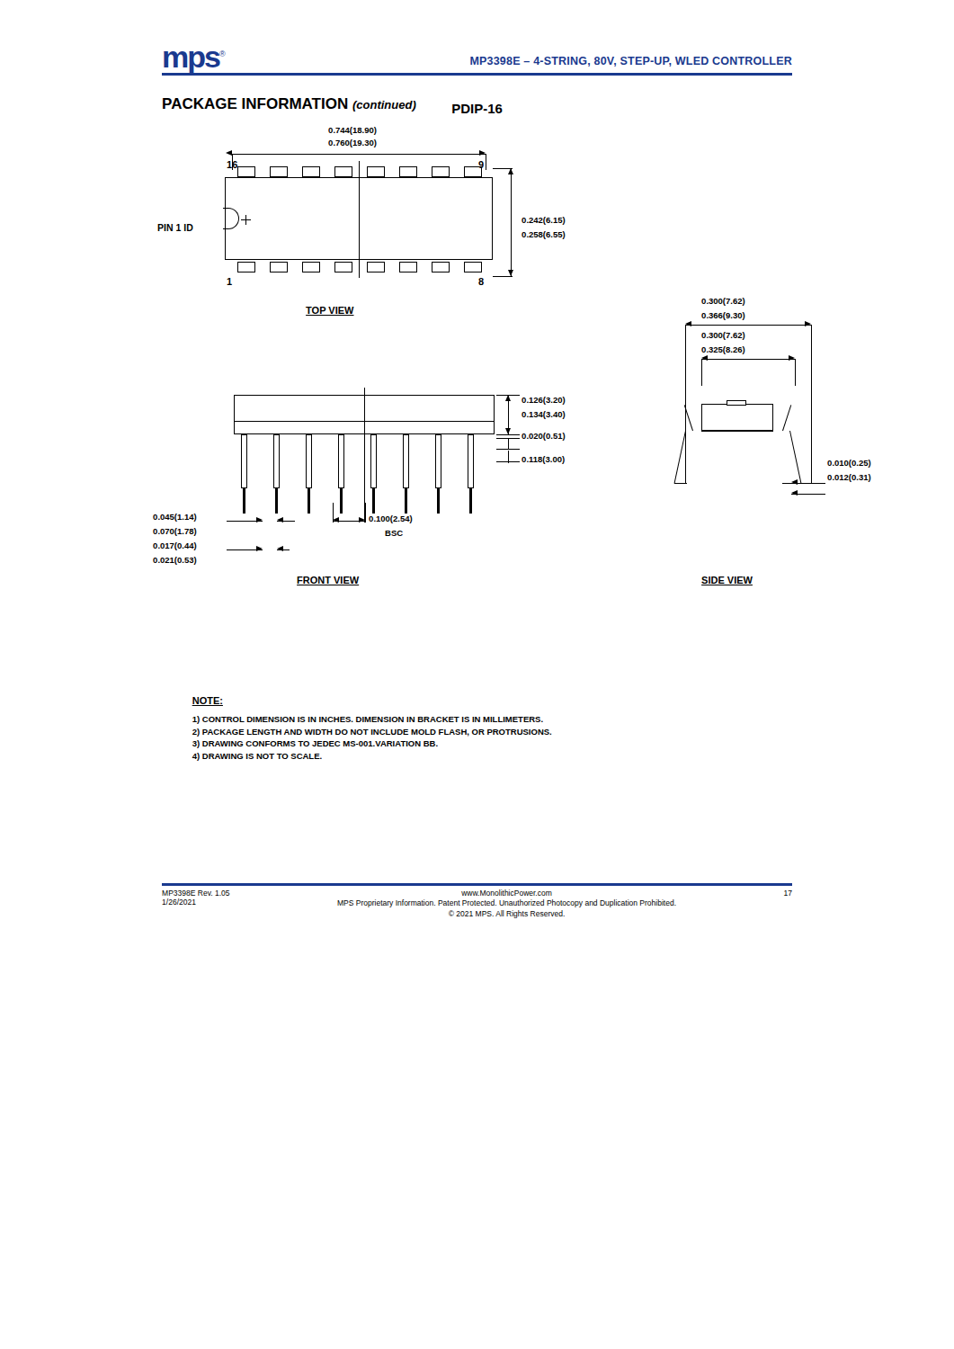mps®
MP3398E – 4-STRING, 80V, STEP-UP, WLED CONTROLLER
PACKAGE INFORMATION (continued)
PDIP-16
16
9
1
8
PIN 1 ID
0.744(18.90)
0.760(19.30)
0.242(6.15)
0.258(6.55)
TOP VIEW
0.126(3.20)
0.134(3.40)
0.020(0.51)
0.118(3.00)
0.045(1.14)
0.070(1.78)
0.017(0.44)
0.021(0.53)
0.100(2.54)
BSC
FRONT VIEW
0.300(7.62)
0.366(9.30)
0.300(7.62)
0.325(8.26)
0.010(0.25)
0.012(0.31)
SIDE VIEW
NOTE:
1) CONTROL DIMENSION IS IN INCHES. DIMENSION IN BRACKET IS IN MILLIMETERS.
2) PACKAGE LENGTH AND WIDTH DO NOT INCLUDE MOLD FLASH, OR PROTRUSIONS.
3) DRAWING CONFORMS TO JEDEC MS-001.VARIATION BB.
4) DRAWING IS NOT TO SCALE.
MP3398E Rev. 1.05
1/26/2021
www.MonolithicPower.com
MPS Proprietary Information. Patent Protected. Unauthorized Photocopy and Duplication Prohibited.
© 2021 MPS. All Rights Reserved.
17